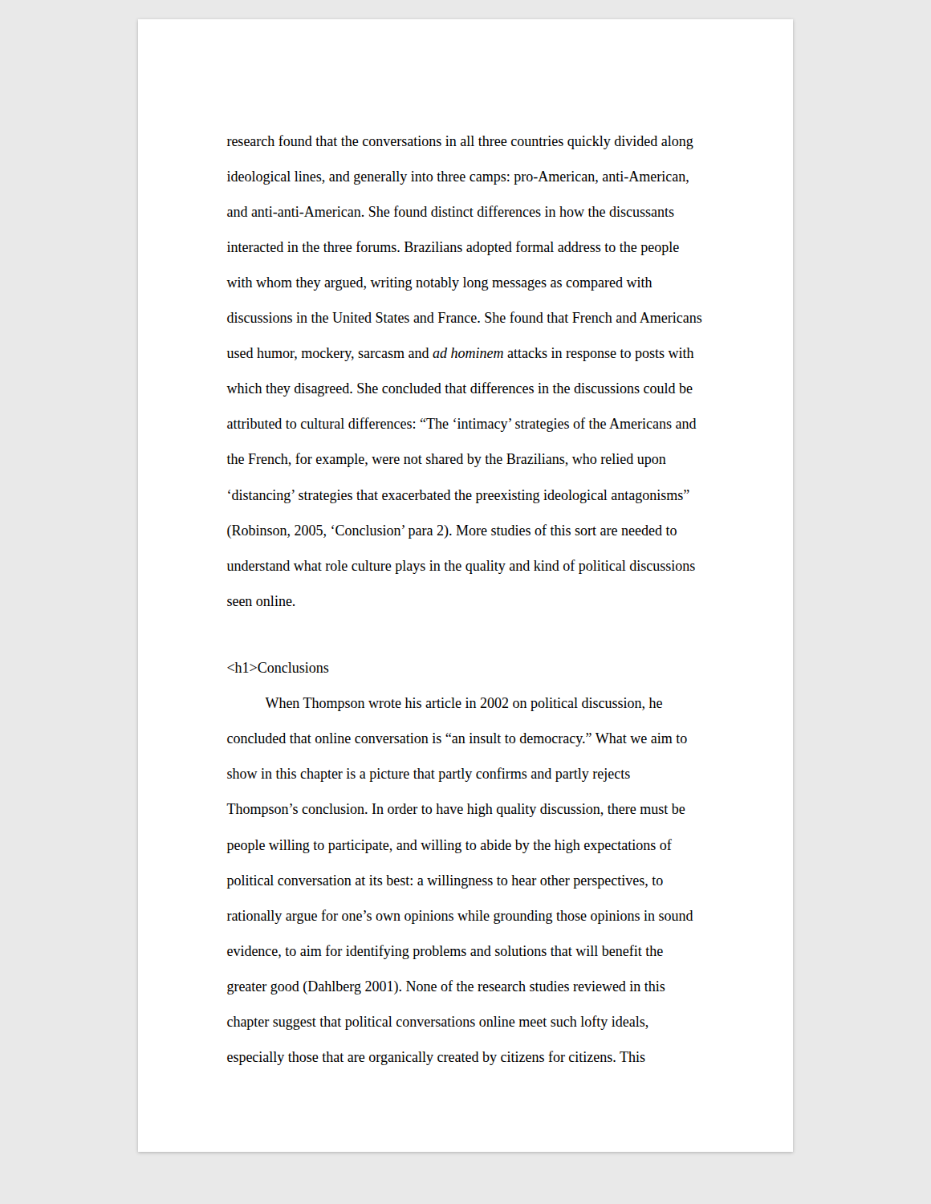research found that the conversations in all three countries quickly divided along ideological lines, and generally into three camps: pro-American, anti-American, and anti-anti-American. She found distinct differences in how the discussants interacted in the three forums. Brazilians adopted formal address to the people with whom they argued, writing notably long messages as compared with discussions in the United States and France. She found that French and Americans used humor, mockery, sarcasm and ad hominem attacks in response to posts with which they disagreed. She concluded that differences in the discussions could be attributed to cultural differences: “The ‘intimacy’ strategies of the Americans and the French, for example, were not shared by the Brazilians, who relied upon ‘distancing’ strategies that exacerbated the preexisting ideological antagonisms” (Robinson, 2005, ‘Conclusion’ para 2). More studies of this sort are needed to understand what role culture plays in the quality and kind of political discussions seen online.
<h1>Conclusions
When Thompson wrote his article in 2002 on political discussion, he concluded that online conversation is “an insult to democracy.” What we aim to show in this chapter is a picture that partly confirms and partly rejects Thompson’s conclusion. In order to have high quality discussion, there must be people willing to participate, and willing to abide by the high expectations of political conversation at its best: a willingness to hear other perspectives, to rationally argue for one’s own opinions while grounding those opinions in sound evidence, to aim for identifying problems and solutions that will benefit the greater good (Dahlberg 2001). None of the research studies reviewed in this chapter suggest that political conversations online meet such lofty ideals, especially those that are organically created by citizens for citizens. This